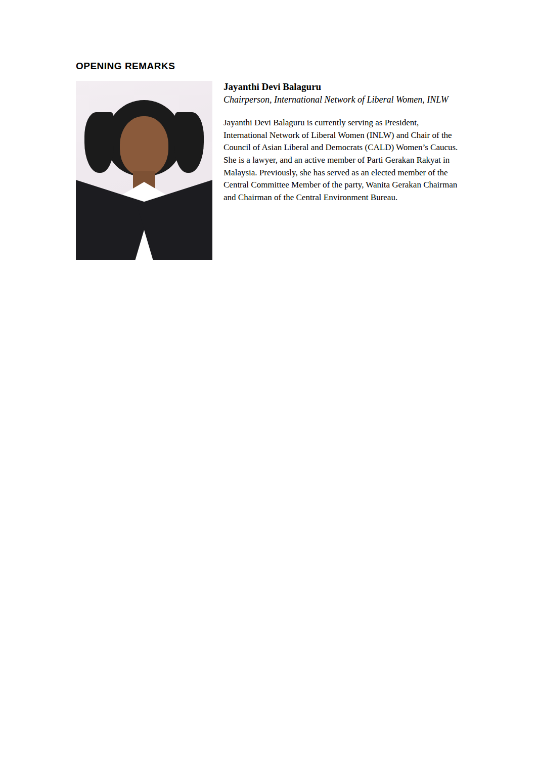OPENING REMARKS
Jayanthi Devi Balaguru
Chairperson, International Network of Liberal Women, INLW
Jayanthi Devi Balaguru is currently serving as President, International Network of Liberal Women (INLW) and Chair of the Council of Asian Liberal and Democrats (CALD) Women’s Caucus. She is a lawyer, and an active member of Parti Gerakan Rakyat in Malaysia. Previously, she has served as an elected member of the Central Committee Member of the party, Wanita Gerakan Chairman and Chairman of the Central Environment Bureau.